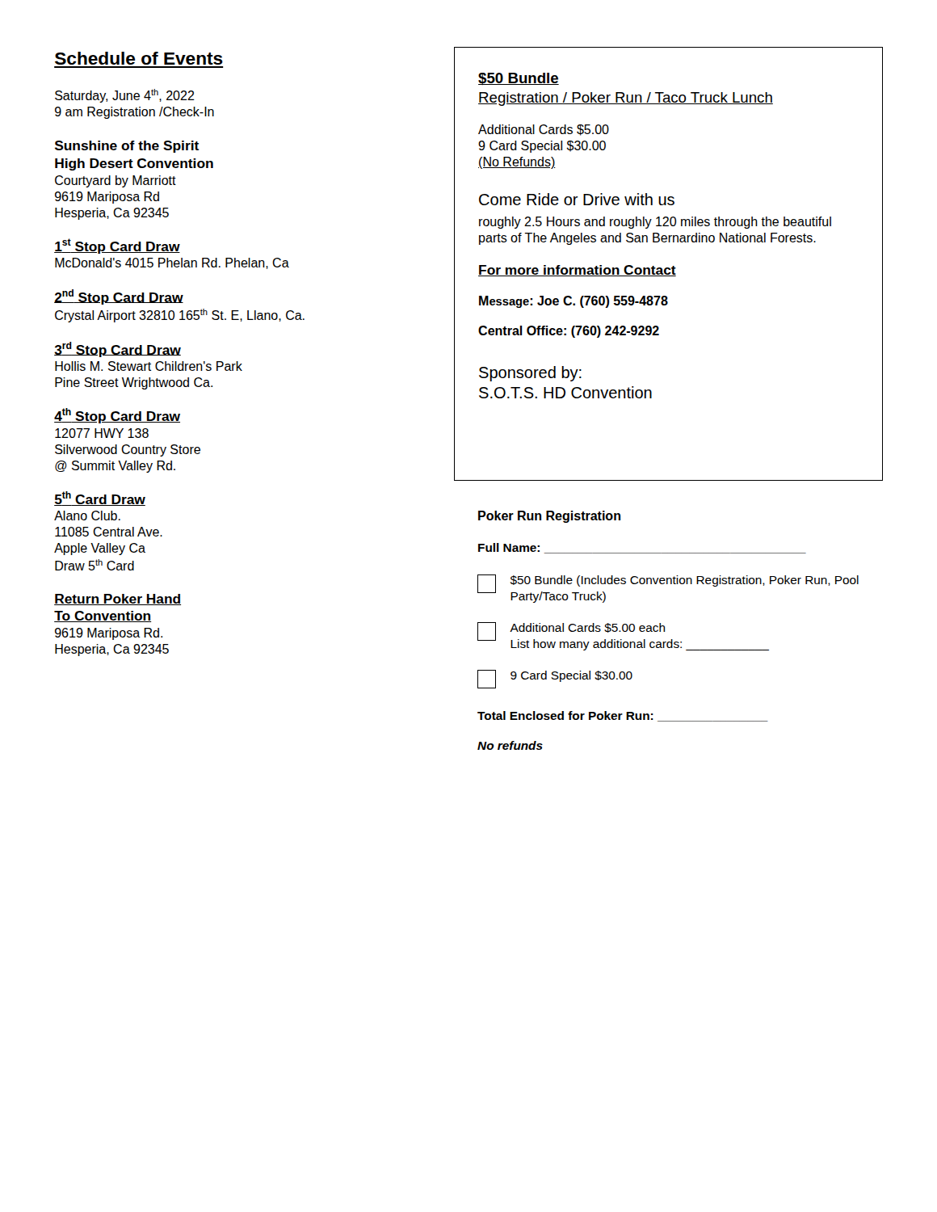Schedule of Events
Saturday, June 4th, 2022
9 am Registration /Check-In
Sunshine of the Spirit
High Desert Convention
Courtyard by Marriott
9619 Mariposa Rd
Hesperia, Ca 92345
1st Stop Card Draw
McDonald's 4015 Phelan Rd. Phelan, Ca
2nd Stop Card Draw
Crystal Airport 32810 165th St. E, Llano, Ca.
3rd Stop Card Draw
Hollis M. Stewart Children's Park
Pine Street Wrightwood Ca.
4th Stop Card Draw
12077 HWY 138
Silverwood Country Store
@ Summit Valley Rd.
5th Card Draw
Alano Club.
11085 Central Ave.
Apple Valley Ca
Draw 5th Card
Return Poker Hand
To Convention
9619 Mariposa Rd.
Hesperia, Ca 92345
$50 Bundle
Registration / Poker Run / Taco Truck Lunch
Additional Cards $5.00
9 Card Special $30.00
(No Refunds)
Come Ride or Drive with us
roughly 2.5 Hours and roughly 120 miles through the beautiful parts of The Angeles and San Bernardino National Forests.
For more information Contact
Message: Joe C. (760) 559-4878
Central Office: (760) 242-9292
Sponsored by:
S.O.T.S. HD Convention
Poker Run Registration
Full Name: ______________________________________
$50 Bundle (Includes Convention Registration, Poker Run, Pool Party/Taco Truck)
Additional Cards $5.00 each
List how many additional cards: ____________
9 Card Special $30.00
Total Enclosed for Poker Run: ________________
No refunds